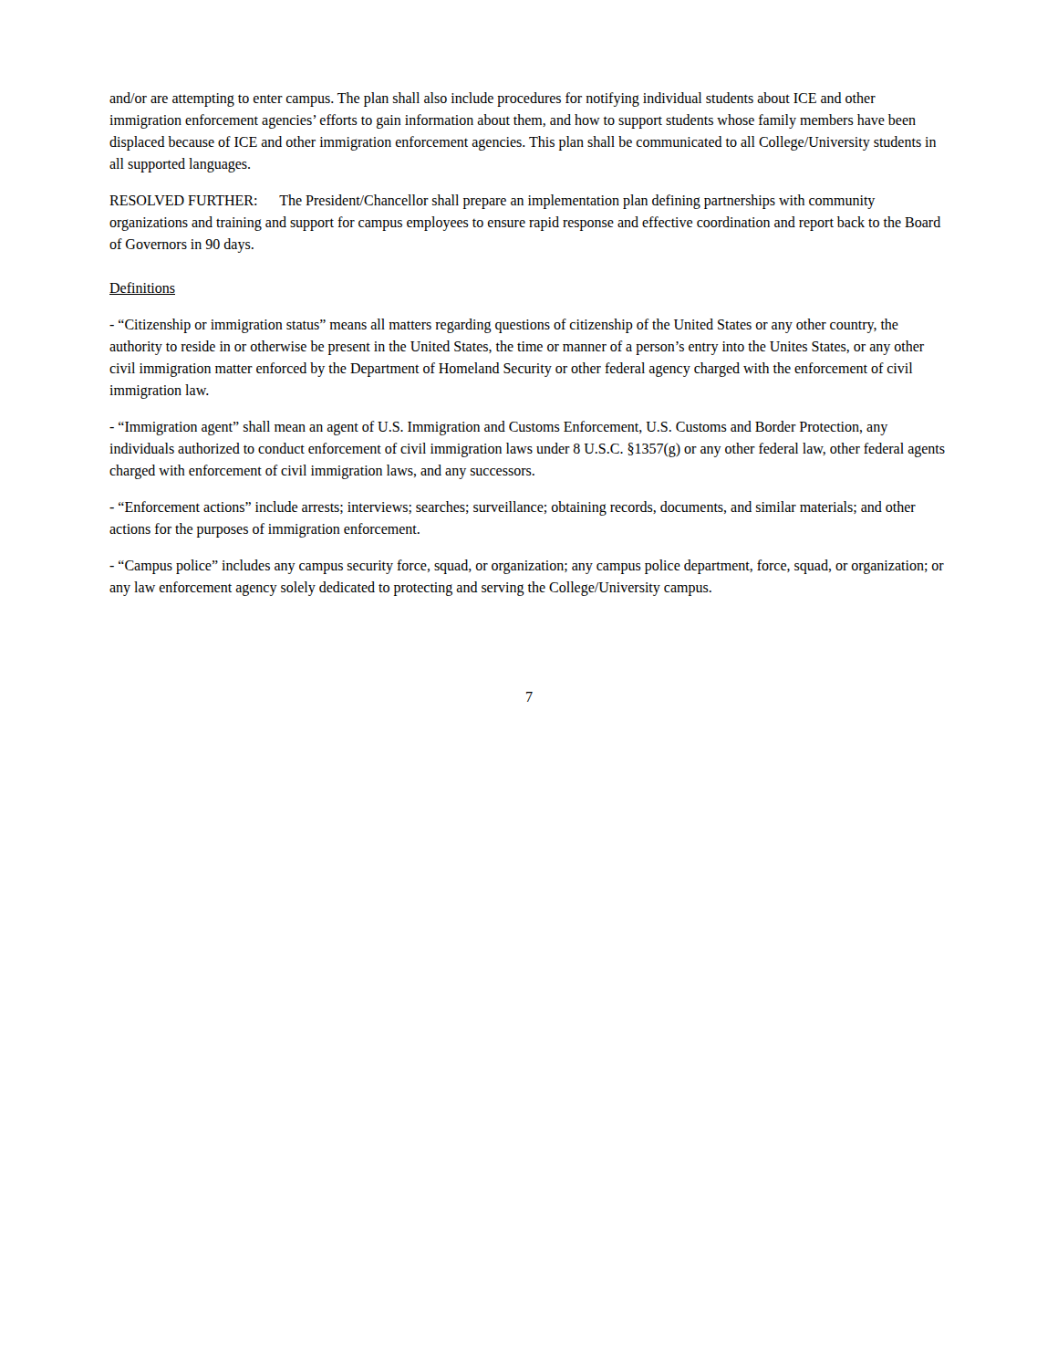and/or are attempting to enter campus. The plan shall also include procedures for notifying individual students about ICE and other immigration enforcement agencies’ efforts to gain information about them, and how to support students whose family members have been displaced because of ICE and other immigration enforcement agencies. This plan shall be communicated to all College/University students in all supported languages.
RESOLVED FURTHER: The President/Chancellor shall prepare an implementation plan defining partnerships with community organizations and training and support for campus employees to ensure rapid response and effective coordination and report back to the Board of Governors in 90 days.
Definitions
- “Citizenship or immigration status” means all matters regarding questions of citizenship of the United States or any other country, the authority to reside in or otherwise be present in the United States, the time or manner of a person’s entry into the Unites States, or any other civil immigration matter enforced by the Department of Homeland Security or other federal agency charged with the enforcement of civil immigration law.
- “Immigration agent” shall mean an agent of U.S. Immigration and Customs Enforcement, U.S. Customs and Border Protection, any individuals authorized to conduct enforcement of civil immigration laws under 8 U.S.C. §1357(g) or any other federal law, other federal agents charged with enforcement of civil immigration laws, and any successors.
- “Enforcement actions” include arrests; interviews; searches; surveillance; obtaining records, documents, and similar materials; and other actions for the purposes of immigration enforcement.
- “Campus police” includes any campus security force, squad, or organization; any campus police department, force, squad, or organization; or any law enforcement agency solely dedicated to protecting and serving the College/University campus.
7